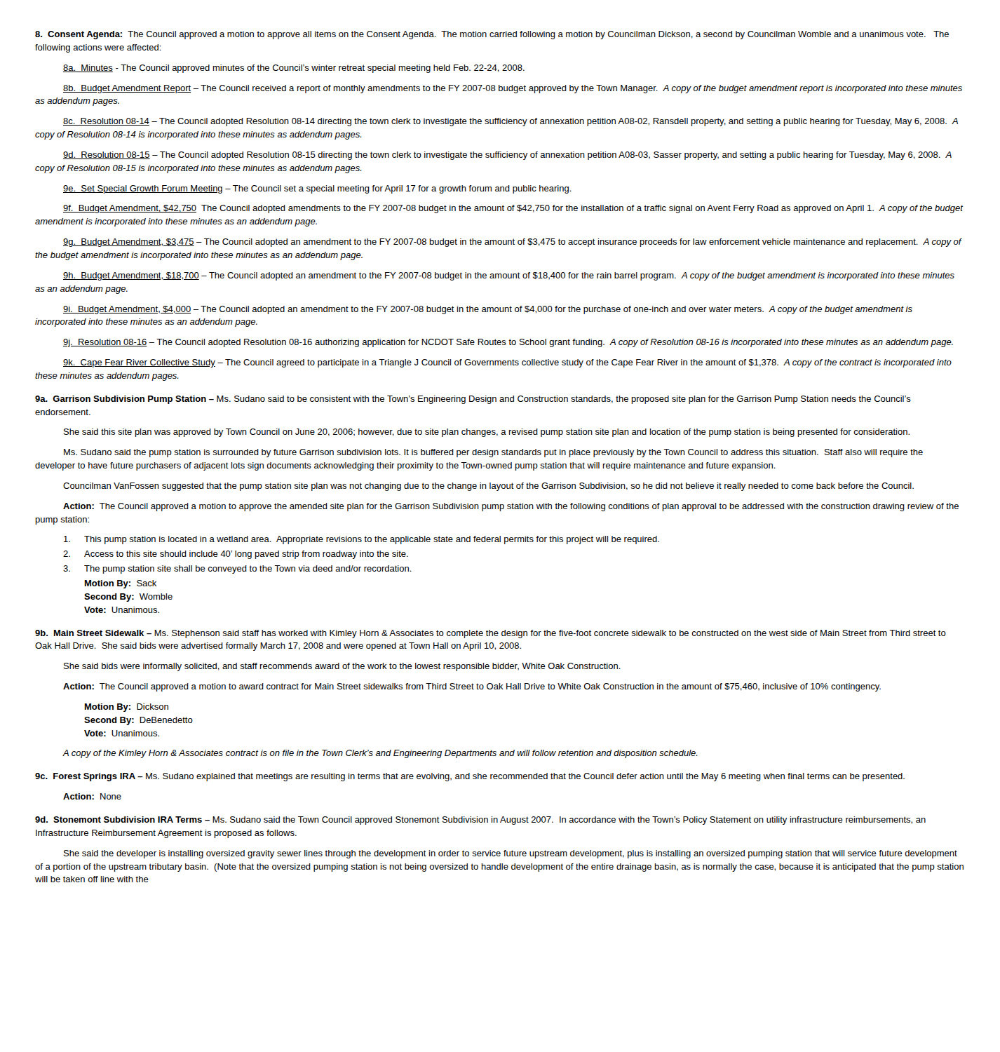8. Consent Agenda: The Council approved a motion to approve all items on the Consent Agenda. The motion carried following a motion by Councilman Dickson, a second by Councilman Womble and a unanimous vote. The following actions were affected:
8a. Minutes - The Council approved minutes of the Council’s winter retreat special meeting held Feb. 22-24, 2008.
8b. Budget Amendment Report – The Council received a report of monthly amendments to the FY 2007-08 budget approved by the Town Manager. A copy of the budget amendment report is incorporated into these minutes as addendum pages.
8c. Resolution 08-14 – The Council adopted Resolution 08-14 directing the town clerk to investigate the sufficiency of annexation petition A08-02, Ransdell property, and setting a public hearing for Tuesday, May 6, 2008. A copy of Resolution 08-14 is incorporated into these minutes as addendum pages.
9d. Resolution 08-15 – The Council adopted Resolution 08-15 directing the town clerk to investigate the sufficiency of annexation petition A08-03, Sasser property, and setting a public hearing for Tuesday, May 6, 2008. A copy of Resolution 08-15 is incorporated into these minutes as addendum pages.
9e. Set Special Growth Forum Meeting – The Council set a special meeting for April 17 for a growth forum and public hearing.
9f. Budget Amendment, $42,750 The Council adopted amendments to the FY 2007-08 budget in the amount of $42,750 for the installation of a traffic signal on Avent Ferry Road as approved on April 1. A copy of the budget amendment is incorporated into these minutes as an addendum page.
9g. Budget Amendment, $3,475 – The Council adopted an amendment to the FY 2007-08 budget in the amount of $3,475 to accept insurance proceeds for law enforcement vehicle maintenance and replacement. A copy of the budget amendment is incorporated into these minutes as an addendum page.
9h. Budget Amendment, $18,700 – The Council adopted an amendment to the FY 2007-08 budget in the amount of $18,400 for the rain barrel program. A copy of the budget amendment is incorporated into these minutes as an addendum page.
9i. Budget Amendment, $4,000 – The Council adopted an amendment to the FY 2007-08 budget in the amount of $4,000 for the purchase of one-inch and over water meters. A copy of the budget amendment is incorporated into these minutes as an addendum page.
9j. Resolution 08-16 – The Council adopted Resolution 08-16 authorizing application for NCDOT Safe Routes to School grant funding. A copy of Resolution 08-16 is incorporated into these minutes as an addendum page.
9k. Cape Fear River Collective Study – The Council agreed to participate in a Triangle J Council of Governments collective study of the Cape Fear River in the amount of $1,378. A copy of the contract is incorporated into these minutes as addendum pages.
9a. Garrison Subdivision Pump Station – Ms. Sudano said to be consistent with the Town’s Engineering Design and Construction standards, the proposed site plan for the Garrison Pump Station needs the Council’s endorsement.
She said this site plan was approved by Town Council on June 20, 2006; however, due to site plan changes, a revised pump station site plan and location of the pump station is being presented for consideration.
Ms. Sudano said the pump station is surrounded by future Garrison subdivision lots. It is buffered per design standards put in place previously by the Town Council to address this situation. Staff also will require the developer to have future purchasers of adjacent lots sign documents acknowledging their proximity to the Town-owned pump station that will require maintenance and future expansion.
Councilman VanFossen suggested that the pump station site plan was not changing due to the change in layout of the Garrison Subdivision, so he did not believe it really needed to come back before the Council.
Action: The Council approved a motion to approve the amended site plan for the Garrison Subdivision pump station with the following conditions of plan approval to be addressed with the construction drawing review of the pump station:
This pump station is located in a wetland area. Appropriate revisions to the applicable state and federal permits for this project will be required.
Access to this site should include 40’ long paved strip from roadway into the site.
The pump station site shall be conveyed to the Town via deed and/or recordation.
Motion By: Sack
Second By: Womble
Vote: Unanimous.
9b. Main Street Sidewalk – Ms. Stephenson said staff has worked with Kimley Horn & Associates to complete the design for the five-foot concrete sidewalk to be constructed on the west side of Main Street from Third street to Oak Hall Drive. She said bids were advertised formally March 17, 2008 and were opened at Town Hall on April 10, 2008.
She said bids were informally solicited, and staff recommends award of the work to the lowest responsible bidder, White Oak Construction.
Action: The Council approved a motion to award contract for Main Street sidewalks from Third Street to Oak Hall Drive to White Oak Construction in the amount of $75,460, inclusive of 10% contingency.
Motion By: Dickson
Second By: DeBenedetto
Vote: Unanimous.
A copy of the Kimley Horn & Associates contract is on file in the Town Clerk’s and Engineering Departments and will follow retention and disposition schedule.
9c. Forest Springs IRA – Ms. Sudano explained that meetings are resulting in terms that are evolving, and she recommended that the Council defer action until the May 6 meeting when final terms can be presented.
Action: None
9d. Stonemont Subdivision IRA Terms – Ms. Sudano said the Town Council approved Stonemont Subdivision in August 2007. In accordance with the Town’s Policy Statement on utility infrastructure reimbursements, an Infrastructure Reimbursement Agreement is proposed as follows.
She said the developer is installing oversized gravity sewer lines through the development in order to service future upstream development, plus is installing an oversized pumping station that will service future development of a portion of the upstream tributary basin. (Note that the oversized pumping station is not being oversized to handle development of the entire drainage basin, as is normally the case, because it is anticipated that the pump station will be taken off line with the